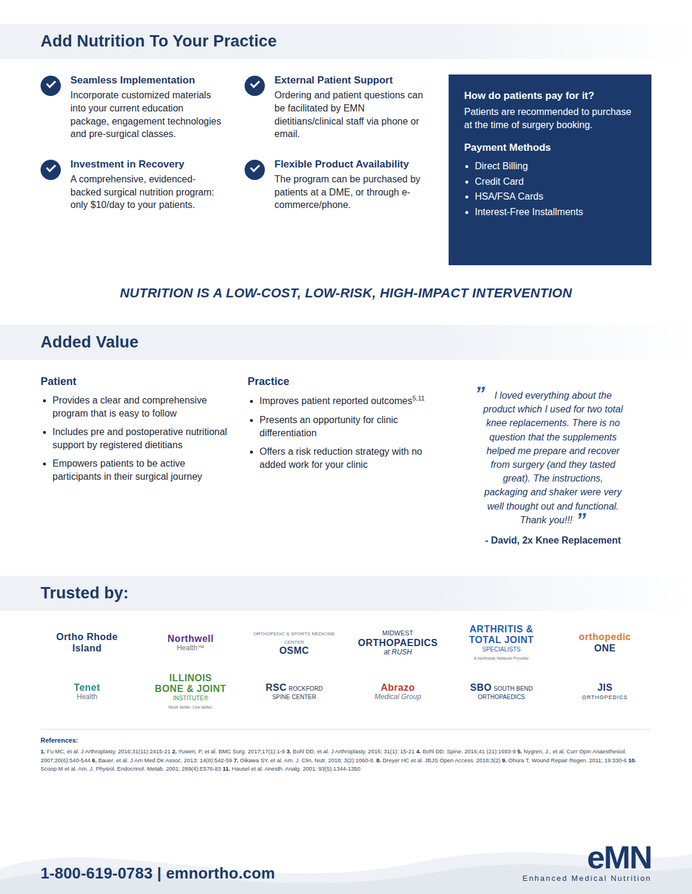Add Nutrition To Your Practice
Seamless Implementation
Incorporate customized materials into your current education package, engagement technologies and pre-surgical classes.
Investment in Recovery
A comprehensive, evidenced-backed surgical nutrition program: only $10/day to your patients.
External Patient Support
Ordering and patient questions can be facilitated by EMN dietitians/clinical staff via phone or email.
Flexible Product Availability
The program can be purchased by patients at a DME, or through e-commerce/phone.
How do patients pay for it?
Patients are recommended to purchase at the time of surgery booking.
Payment Methods
Direct Billing
Credit Card
HSA/FSA Cards
Interest-Free Installments
NUTRITION IS A LOW-COST, LOW-RISK, HIGH-IMPACT INTERVENTION
Added Value
Patient
Provides a clear and comprehensive program that is easy to follow
Includes pre and postoperative nutritional support by registered dietitians
Empowers patients to be active participants in their surgical journey
Practice
Improves patient reported outcomes5,11
Presents an opportunity for clinic differentiation
Offers a risk reduction strategy with no added work for your clinic
”
I loved everything about the product which I used for two total knee replacements. There is no question that the supplements helped me prepare and recover from surgery (and they tasted great). The instructions, packaging and shaker were very well thought out and functional. Thank you!!!”
- David, 2x Knee Replacement
Trusted by:
Ortho Rhode Island
Northwell
Health™
ORTHOPEDIC & SPORTS MEDICINE CENTER
OSMC
MIDWEST
ORTHOPAEDICS
at RUSH
ARTHRITIS &
TOTAL JOINT
SPECIALISTS
A Northside Network Provider
orthopedic
ONE
Tenet
Health
ILLINOIS
BONE & JOINT
INSTITUTE®
Move better. Live better.
RSC ROCKFORD
SPINE CENTER
Abrazo
Medical Group
SBO SOUTH BEND
ORTHOPAEDICS
JIS
ORTHOPEDICS
References:
1. Fu MC, et al. J Arthroplasty. 2016;31(11):2415-21 2. Yuwen, P, et al. BMC Surg. 2017;17(1):1-9 3. Bohl DD, et al. J Arthroplasty. 2016; 31(1): 15-21 4. Bohl DD. Spine. 2016;41 (21):1693-9 5. Nygren, J., et al. Curr Opin Anaesthesiol. 2007;20(6):540-544 6. Bauer, et al. J Am Med Dir Assoc. 2013: 14(8):542-59 7. Oikawa SY, et al. Am. J. Clin. Nutr. 2018; 3(2):1060-8. 8. Dreyer HC et al. JBJS Open Access. 2018;3(2) 9. Ohura T, Wound Repair Regen. 2011; 19:330-6 10. Scoop M et al. Am. J. Physiol. Endocrinol. Metab. 2001; 289(4);E576-83 11. Hausel et al. Anesth. Analg. 2001: 93(5):1344-1350
1-800-619-0783 | emnortho.com
eMN
Enhanced Medical Nutrition